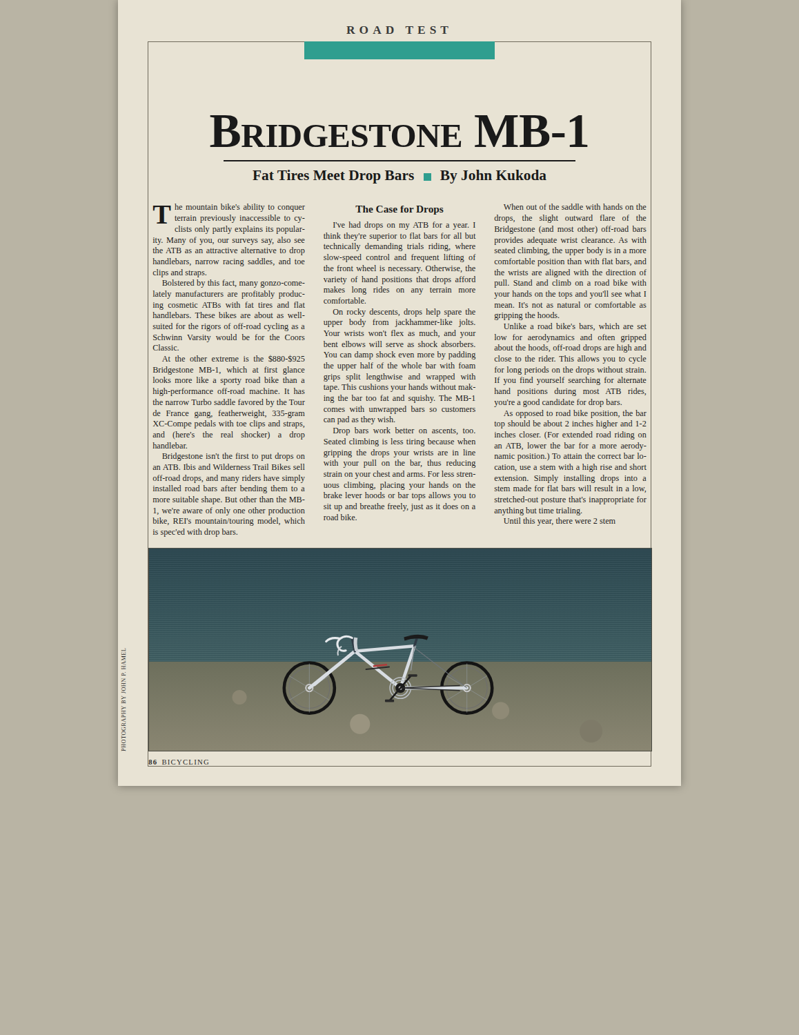Road Test
Bridgestone MB-1
Fat Tires Meet Drop Bars By John Kukoda
The mountain bike's ability to conquer terrain previously inaccessible to cyclists only partly explains its popularity. Many of you, our surveys say, also see the ATB as an attractive alternative to drop handlebars, narrow racing saddles, and toe clips and straps.
Bolstered by this fact, many gonzo-come-lately manufacturers are profitably producing cosmetic ATBs with fat tires and flat handlebars. These bikes are about as well-suited for the rigors of off-road cycling as a Schwinn Varsity would be for the Coors Classic.
At the other extreme is the $880-$925 Bridgestone MB-1, which at first glance looks more like a sporty road bike than a high-performance off-road machine. It has the narrow Turbo saddle favored by the Tour de France gang, featherweight, 335-gram XC-Compe pedals with toe clips and straps, and (here's the real shocker) a drop handlebar.
Bridgestone isn't the first to put drops on an ATB. Ibis and Wilderness Trail Bikes sell off-road drops, and many riders have simply installed road bars after bending them to a more suitable shape. But other than the MB-1, we're aware of only one other production bike, REI's mountain/touring model, which is spec'ed with drop bars.
The Case for Drops
I've had drops on my ATB for a year. I think they're superior to flat bars for all but technically demanding trials riding, where slow-speed control and frequent lifting of the front wheel is necessary. Otherwise, the variety of hand positions that drops afford makes long rides on any terrain more comfortable.
On rocky descents, drops help spare the upper body from jackhammer-like jolts. Your wrists won't flex as much, and your bent elbows will serve as shock absorbers. You can damp shock even more by padding the upper half of the whole bar with foam grips split lengthwise and wrapped with tape. This cushions your hands without making the bar too fat and squishy. The MB-1 comes with unwrapped bars so customers can pad as they wish.
Drop bars work better on ascents, too. Seated climbing is less tiring because when gripping the drops your wrists are in line with your pull on the bar, thus reducing strain on your chest and arms. For less strenuous climbing, placing your hands on the brake lever hoods or bar tops allows you to sit up and breathe freely, just as it does on a road bike.
When out of the saddle with hands on the drops, the slight outward flare of the Bridgestone (and most other) off-road bars provides adequate wrist clearance. As with seated climbing, the upper body is in a more comfortable position than with flat bars, and the wrists are aligned with the direction of pull. Stand and climb on a road bike with your hands on the tops and you'll see what I mean. It's not as natural or comfortable as gripping the hoods.
Unlike a road bike's bars, which are set low for aerodynamics and often gripped about the hoods, off-road drops are high and close to the rider. This allows you to cycle for long periods on the drops without strain. If you find yourself searching for alternate hand positions during most ATB rides, you're a good candidate for drop bars.
As opposed to road bike position, the bar top should be about 2 inches higher and 1-2 inches closer. (For extended road riding on an ATB, lower the bar for a more aerodynamic position.) To attain the correct bar location, use a stem with a high rise and short extension. Simply installing drops into a stem made for flat bars will result in a low, stretched-out posture that's inappropriate for anything but time trialing.
Until this year, there were 2 stem
PHOTOGRAPHY BY JOHN P. HAMEL
86 BICYCLING